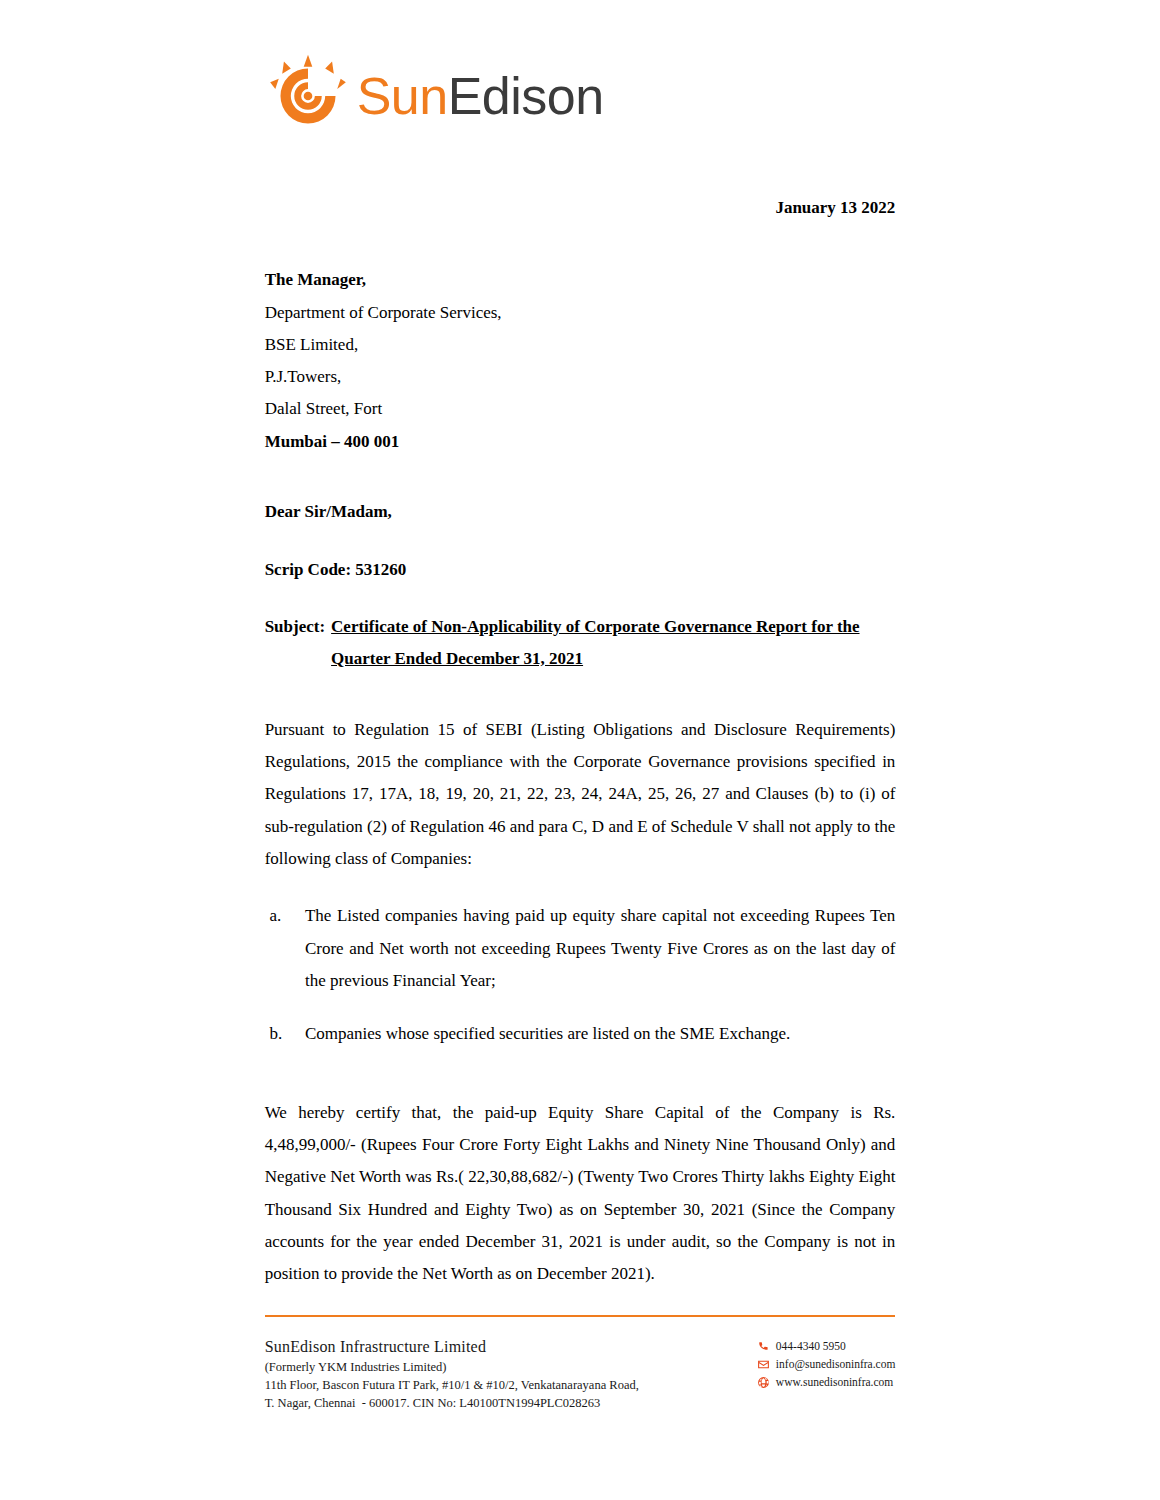Sun Edison
January 13 2022
The Manager, Department of Corporate Services, BSE Limited, P.J.Towers, Dalal Street, Fort Mumbai – 400 001
Dear Sir/Madam,
Scrip Code: 531260
| Subject: | Certificate of Non-Applicability of Corporate Governance Report for the Quarter Ended December 31, 2021 |
Pursuant to Regulation 15 of SEBI (Listing Obligations and Disclosure Requirements) Regulations, 2015 the compliance with the Corporate Governance provisions specified in Regulations 17, 17A, 18, 19, 20, 21, 22, 23, 24, 24A, 25, 26, 27 and Clauses (b) to (i) of sub-regulation (2) of Regulation 46 and para C, D and E of Schedule V shall not apply to the following class of Companies:
a. The Listed companies having paid up equity share capital not exceeding Rupees Ten Crore and Net worth not exceeding Rupees Twenty Five Crores as on the last day of the previous Financial Year;
b. Companies whose specified securities are listed on the SME Exchange.
We hereby certify that, the paid-up Equity Share Capital of the Company is Rs. 4,48,99,000/- (Rupees Four Crore Forty Eight Lakhs and Ninety Nine Thousand Only) and Negative Net Worth was Rs.( 22,30,88,682/-) (Twenty Two Crores Thirty lakhs Eighty Eight Thousand Six Hundred and Eighty Two) as on September 30, 2021 (Since the Company accounts for the year ended December 31, 2021 is under audit, so the Company is not in position to provide the Net Worth as on December 2021).
Sun Edison Infrastructure Limited
(Formerly YKM Industries Limited)
11th Floor, Bascon Futura IT Park, #10/1 & #10/2, Venkatanarayana Road,
T. Nagar, Chennai - 600017. CIN No: L40100TN1994PLC028263
044-4340 5950
info@sunedisoninfra.com
www.sunedisoninfra.com